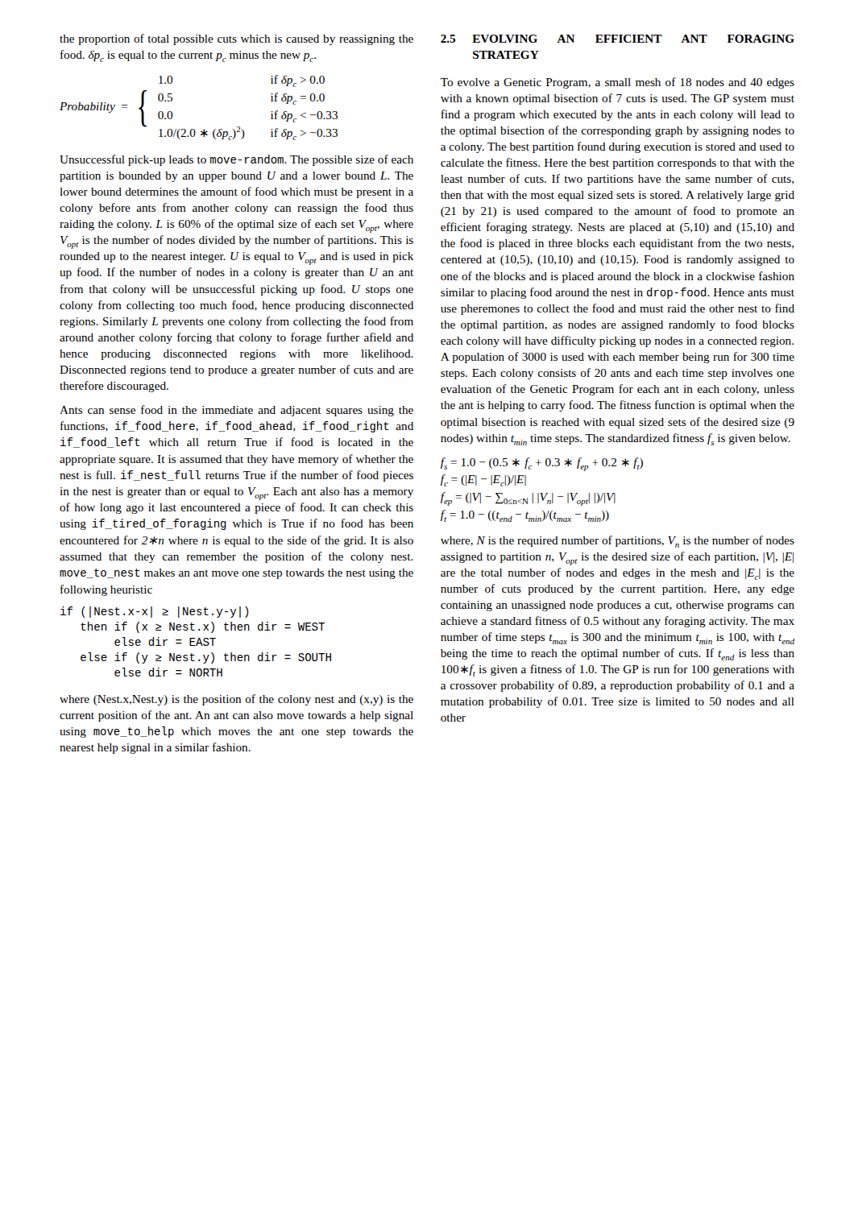the proportion of total possible cuts which is caused by reassigning the food. δpc is equal to the current pc minus the new pc.
Probability = {
| 1.0 | if δp c > 0.0 |
| 0.5 | if δp c = 0.0 |
| 0.0 | if δp c < −0.33 |
| 1.0/(2.0 ∗ ( δp c ) 2 ) | if δp c > −0.33 |
Unsuccessful pick-up leads to move-random. The possible size of each partition is bounded by an upper bound U and a lower bound L. The lower bound determines the amount of food which must be present in a colony before ants from another colony can reassign the food thus raiding the colony. L is 60% of the optimal size of each set Vopt, where Vopt is the number of nodes divided by the number of partitions. This is rounded up to the nearest integer. U is equal to Vopt and is used in pick up food. If the number of nodes in a colony is greater than U an ant from that colony will be unsuccessful picking up food. U stops one colony from collecting too much food, hence producing disconnected regions. Similarly L prevents one colony from collecting the food from around another colony forcing that colony to forage further afield and hence producing disconnected regions with more likelihood. Disconnected regions tend to produce a greater number of cuts and are therefore discouraged.
Ants can sense food in the immediate and adjacent squares using the functions, if_food_here, if_food_ahead, if_food_right and if_food_left which all return True if food is located in the appropriate square. It is assumed that they have memory of whether the nest is full. if_nest_full returns True if the number of food pieces in the nest is greater than or equal to Vopt. Each ant also has a memory of how long ago it last encountered a piece of food. It can check this using if_tired_of_foraging which is True if no food has been encountered for 2∗n where n is equal to the side of the grid. It is also assumed that they can remember the position of the colony nest. move_to_nest makes an ant move one step towards the nest using the following heuristic
if (|Nest.x-x| ≥ |Nest.y-y|)
   then if (x ≥ Nest.x) then dir = WEST
        else dir = EAST
   else if (y ≥ Nest.y) then dir = SOUTH
        else dir = NORTH
where (Nest.x,Nest.y) is the position of the colony nest and (x,y) is the current position of the ant. An ant can also move towards a help signal using move_to_help which moves the ant one step towards the nearest help signal in a similar fashion.
2.5 Evolving an Efficient Ant Foraging Strategy
To evolve a Genetic Program, a small mesh of 18 nodes and 40 edges with a known optimal bisection of 7 cuts is used. The GP system must find a program which executed by the ants in each colony will lead to the optimal bisection of the corresponding graph by assigning nodes to a colony. The best partition found during execution is stored and used to calculate the fitness. Here the best partition corresponds to that with the least number of cuts. If two partitions have the same number of cuts, then that with the most equal sized sets is stored. A relatively large grid (21 by 21) is used compared to the amount of food to promote an efficient foraging strategy. Nests are placed at (5,10) and (15,10) and the food is placed in three blocks each equidistant from the two nests, centered at (10,5), (10,10) and (10,15). Food is randomly assigned to one of the blocks and is placed around the block in a clockwise fashion similar to placing food around the nest in drop-food. Hence ants must use pheremones to collect the food and must raid the other nest to find the optimal partition, as nodes are assigned randomly to food blocks each colony will have difficulty picking up nodes in a connected region. A population of 3000 is used with each member being run for 300 time steps. Each colony consists of 20 ants and each time step involves one evaluation of the Genetic Program for each ant in each colony, unless the ant is helping to carry food. The fitness function is optimal when the optimal bisection is reached with equal sized sets of the desired size (9 nodes) within tmin time steps. The standardized fitness fs is given below.
fs = 1.0 − (0.5 ∗ fc + 0.3 ∗ fep + 0.2 ∗ ft)
fc = (|E| − |Ec|)/|E|
fep = (|V| − ∑0≤n<N | |Vn| − |Vopt| |)/|V|
ft = 1.0 − ((tend − tmin)/(tmax − tmin))
where, N is the required number of partitions, Vn is the number of nodes assigned to partition n, Vopt is the desired size of each partition, |V|, |E| are the total number of nodes and edges in the mesh and |Ec| is the number of cuts produced by the current partition. Here, any edge containing an unassigned node produces a cut, otherwise programs can achieve a standard fitness of 0.5 without any foraging activity. The max number of time steps tmax is 300 and the minimum tmin is 100, with tend being the time to reach the optimal number of cuts. If tend is less than 100∗ft is given a fitness of 1.0. The GP is run for 100 generations with a crossover probability of 0.89, a reproduction probability of 0.1 and a mutation probability of 0.01. Tree size is limited to 50 nodes and all other